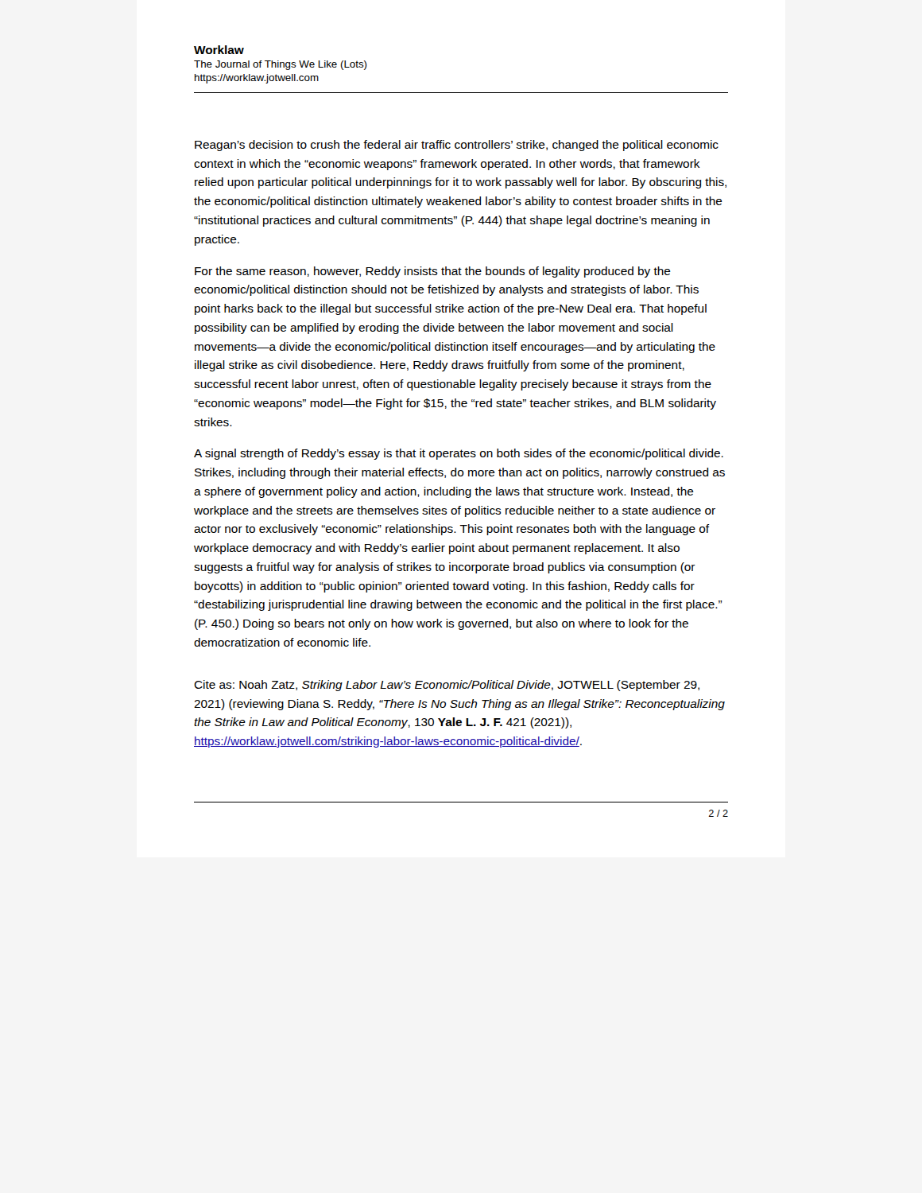Worklaw
The Journal of Things We Like (Lots)
https://worklaw.jotwell.com
Reagan’s decision to crush the federal air traffic controllers’ strike, changed the political economic context in which the “economic weapons” framework operated. In other words, that framework relied upon particular political underpinnings for it to work passably well for labor. By obscuring this, the economic/political distinction ultimately weakened labor’s ability to contest broader shifts in the “institutional practices and cultural commitments” (P. 444) that shape legal doctrine’s meaning in practice.
For the same reason, however, Reddy insists that the bounds of legality produced by the economic/political distinction should not be fetishized by analysts and strategists of labor. This point harks back to the illegal but successful strike action of the pre-New Deal era. That hopeful possibility can be amplified by eroding the divide between the labor movement and social movements—a divide the economic/political distinction itself encourages—and by articulating the illegal strike as civil disobedience. Here, Reddy draws fruitfully from some of the prominent, successful recent labor unrest, often of questionable legality precisely because it strays from the “economic weapons” model—the Fight for $15, the “red state” teacher strikes, and BLM solidarity strikes.
A signal strength of Reddy’s essay is that it operates on both sides of the economic/political divide. Strikes, including through their material effects, do more than act on politics, narrowly construed as a sphere of government policy and action, including the laws that structure work. Instead, the workplace and the streets are themselves sites of politics reducible neither to a state audience or actor nor to exclusively “economic” relationships. This point resonates both with the language of workplace democracy and with Reddy’s earlier point about permanent replacement. It also suggests a fruitful way for analysis of strikes to incorporate broad publics via consumption (or boycotts) in addition to “public opinion” oriented toward voting. In this fashion, Reddy calls for “destabilizing jurisprudential line drawing between the economic and the political in the first place.” (P. 450.) Doing so bears not only on how work is governed, but also on where to look for the democratization of economic life.
Cite as: Noah Zatz, Striking Labor Law’s Economic/Political Divide, JOTWELL (September 29, 2021) (reviewing Diana S. Reddy, “There Is No Such Thing as an Illegal Strike”: Reconceptualizing the Strike in Law and Political Economy, 130 Yale L. J. F. 421 (2021)), https://worklaw.jotwell.com/striking-labor-laws-economic-political-divide/.
2 / 2